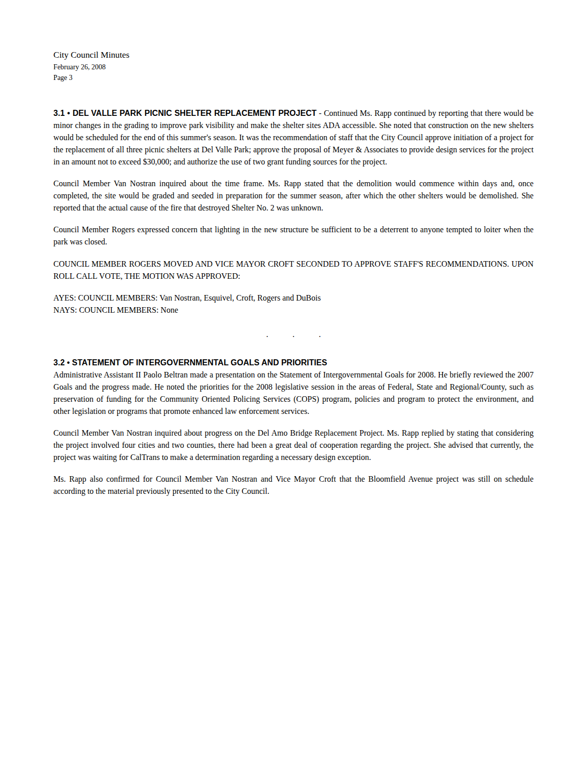City Council Minutes
February 26, 2008
Page 3
3.1 • DEL VALLE PARK PICNIC SHELTER REPLACEMENT PROJECT - Continued Ms. Rapp continued by reporting that there would be minor changes in the grading to improve park visibility and make the shelter sites ADA accessible. She noted that construction on the new shelters would be scheduled for the end of this summer's season. It was the recommendation of staff that the City Council approve initiation of a project for the replacement of all three picnic shelters at Del Valle Park; approve the proposal of Meyer & Associates to provide design services for the project in an amount not to exceed $30,000; and authorize the use of two grant funding sources for the project.
Council Member Van Nostran inquired about the time frame. Ms. Rapp stated that the demolition would commence within days and, once completed, the site would be graded and seeded in preparation for the summer season, after which the other shelters would be demolished. She reported that the actual cause of the fire that destroyed Shelter No. 2 was unknown.
Council Member Rogers expressed concern that lighting in the new structure be sufficient to be a deterrent to anyone tempted to loiter when the park was closed.
COUNCIL MEMBER ROGERS MOVED AND VICE MAYOR CROFT SECONDED TO APPROVE STAFF'S RECOMMENDATIONS. UPON ROLL CALL VOTE, THE MOTION WAS APPROVED:
AYES: COUNCIL MEMBERS: Van Nostran, Esquivel, Croft, Rogers and DuBois
NAYS: COUNCIL MEMBERS: None
...
3.2 • STATEMENT OF INTERGOVERNMENTAL GOALS AND PRIORITIES
Administrative Assistant II Paolo Beltran made a presentation on the Statement of Intergovernmental Goals for 2008. He briefly reviewed the 2007 Goals and the progress made. He noted the priorities for the 2008 legislative session in the areas of Federal, State and Regional/County, such as preservation of funding for the Community Oriented Policing Services (COPS) program, policies and program to protect the environment, and other legislation or programs that promote enhanced law enforcement services.
Council Member Van Nostran inquired about progress on the Del Amo Bridge Replacement Project. Ms. Rapp replied by stating that considering the project involved four cities and two counties, there had been a great deal of cooperation regarding the project. She advised that currently, the project was waiting for CalTrans to make a determination regarding a necessary design exception.
Ms. Rapp also confirmed for Council Member Van Nostran and Vice Mayor Croft that the Bloomfield Avenue project was still on schedule according to the material previously presented to the City Council.